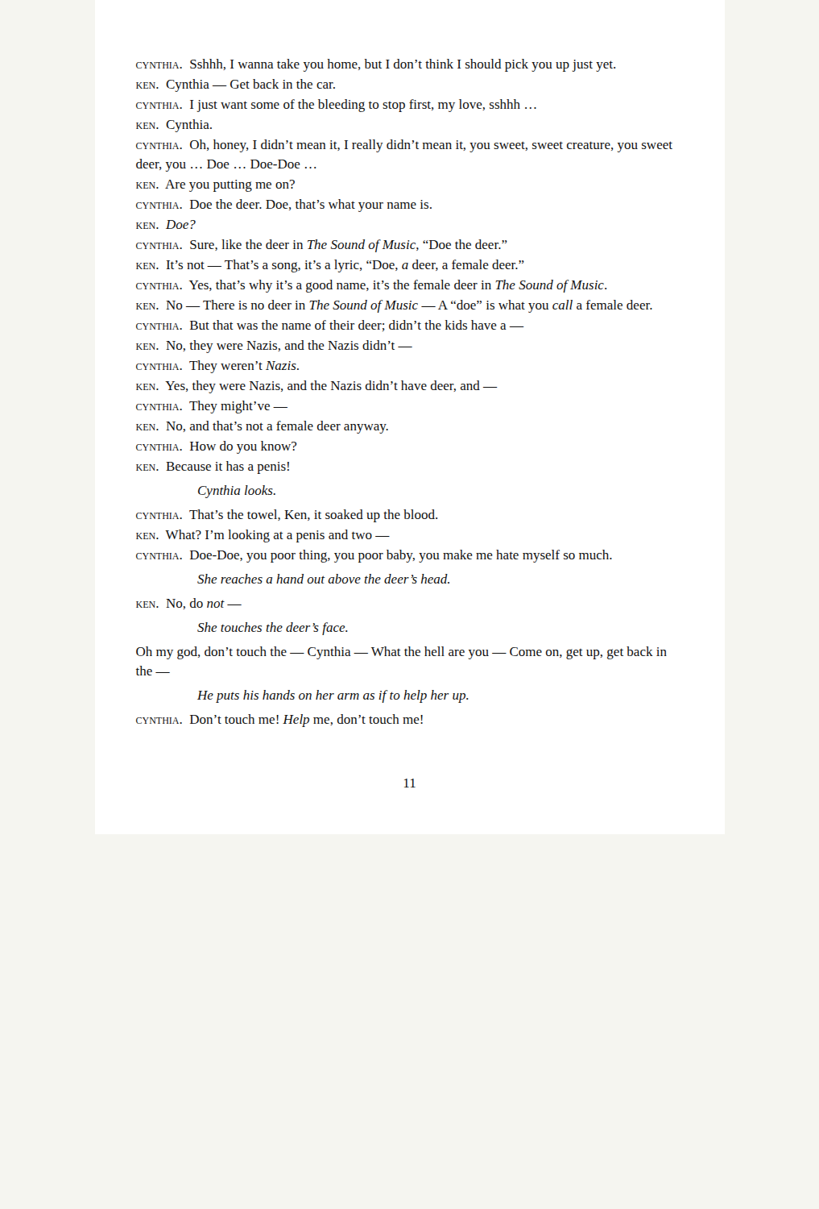Cynthia. Sshhh, I wanna take you home, but I don’t think I should pick you up just yet.
Ken. Cynthia — Get back in the car.
Cynthia. I just want some of the bleeding to stop first, my love, sshhh …
Ken. Cynthia.
Cynthia. Oh, honey, I didn’t mean it, I really didn’t mean it, you sweet, sweet creature, you sweet deer, you … Doe … Doe-Doe …
Ken. Are you putting me on?
Cynthia. Doe the deer. Doe, that’s what your name is.
Ken. Doe?
Cynthia. Sure, like the deer in The Sound of Music, “Doe the deer.”
Ken. It’s not — That’s a song, it’s a lyric, “Doe, a deer, a female deer.”
Cynthia. Yes, that’s why it’s a good name, it’s the female deer in The Sound of Music.
Ken. No — There is no deer in The Sound of Music — A “doe” is what you call a female deer.
Cynthia. But that was the name of their deer; didn’t the kids have a —
Ken. No, they were Nazis, and the Nazis didn’t —
Cynthia. They weren’t Nazis.
Ken. Yes, they were Nazis, and the Nazis didn’t have deer, and —
Cynthia. They might’ve —
Ken. No, and that’s not a female deer anyway.
Cynthia. How do you know?
Ken. Because it has a penis!
Cynthia looks.
Cynthia. That’s the towel, Ken, it soaked up the blood.
Ken. What? I’m looking at a penis and two —
Cynthia. Doe-Doe, you poor thing, you poor baby, you make me hate myself so much.
She reaches a hand out above the deer’s head.
Ken. No, do not —
She touches the deer’s face.
Oh my god, don’t touch the — Cynthia — What the hell are you — Come on, get up, get back in the —
He puts his hands on her arm as if to help her up.
Cynthia. Don’t touch me! Help me, don’t touch me!
11